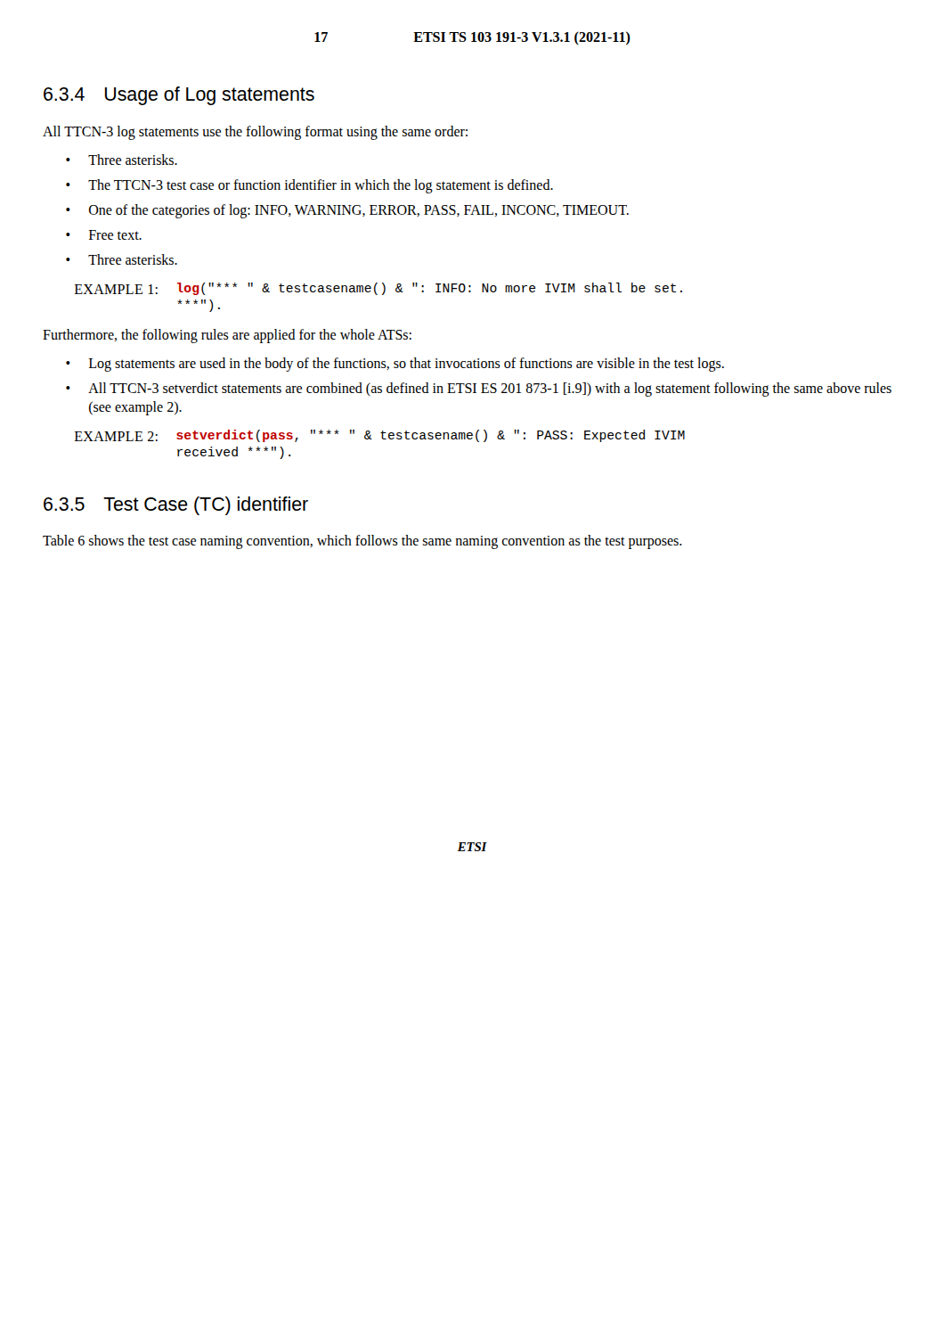17 ETSI TS 103 191-3 V1.3.1 (2021-11)
6.3.4 Usage of Log statements
All TTCN-3 log statements use the following format using the same order:
Three asterisks.
The TTCN-3 test case or function identifier in which the log statement is defined.
One of the categories of log: INFO, WARNING, ERROR, PASS, FAIL, INCONC, TIMEOUT.
Free text.
Three asterisks.
EXAMPLE 1: log("*** " & testcasename() & ": INFO: No more IVIM shall be set.
***").
Furthermore, the following rules are applied for the whole ATSs:
Log statements are used in the body of the functions, so that invocations of functions are visible in the test logs.
All TTCN-3 setverdict statements are combined (as defined in ETSI ES 201 873-1 [i.9]) with a log statement following the same above rules (see example 2).
EXAMPLE 2: setverdict(pass, "*** " & testcasename() & ": PASS: Expected IVIM
received ***").
6.3.5 Test Case (TC) identifier
Table 6 shows the test case naming convention, which follows the same naming convention as the test purposes.
ETSI